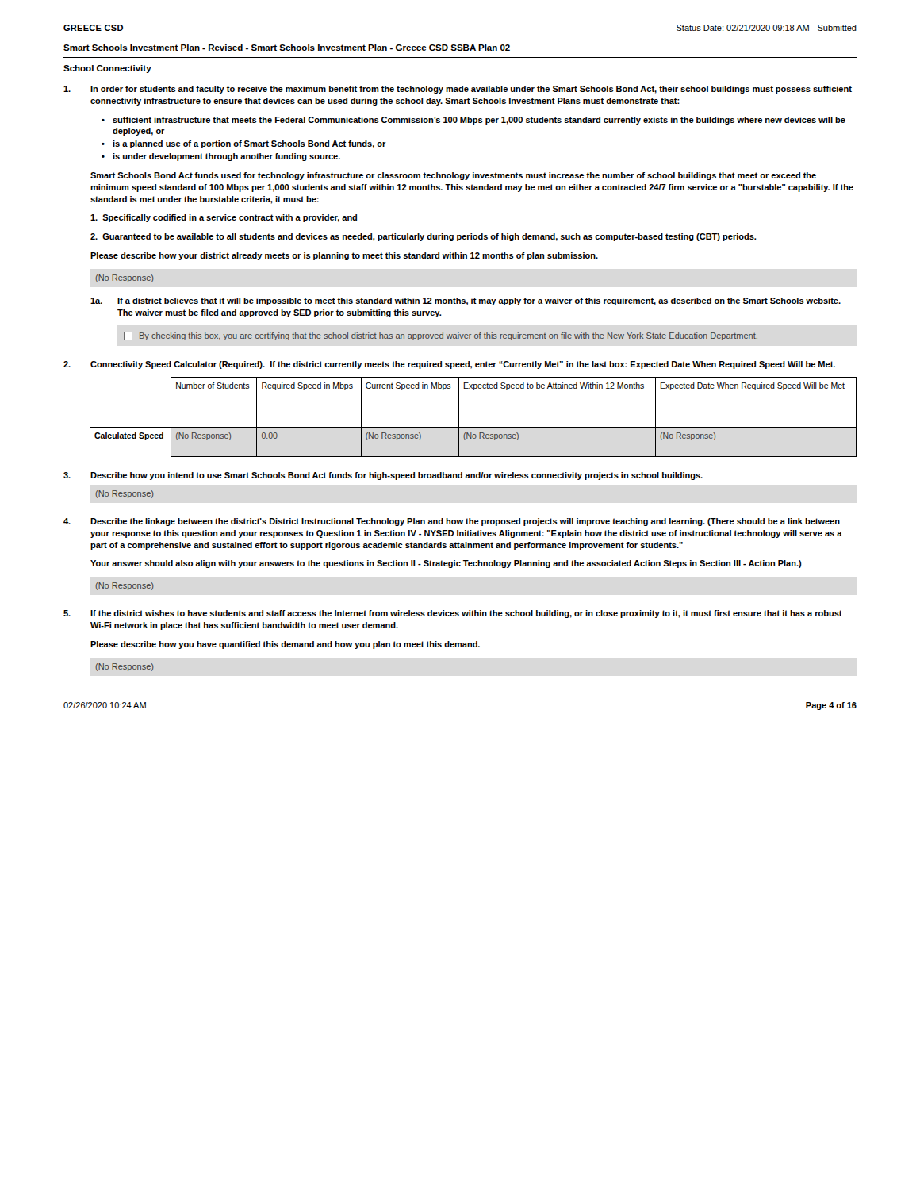GREECE CSD
Status Date: 02/21/2020 09:18 AM - Submitted
Smart Schools Investment Plan - Revised - Smart Schools Investment Plan - Greece CSD SSBA Plan 02
School Connectivity
1.
In order for students and faculty to receive the maximum benefit from the technology made available under the Smart Schools Bond Act, their school buildings must possess sufficient connectivity infrastructure to ensure that devices can be used during the school day. Smart Schools Investment Plans must demonstrate that:
sufficient infrastructure that meets the Federal Communications Commission’s 100 Mbps per 1,000 students standard currently exists in the buildings where new devices will be deployed, or
is a planned use of a portion of Smart Schools Bond Act funds, or
is under development through another funding source.
Smart Schools Bond Act funds used for technology infrastructure or classroom technology investments must increase the number of school buildings that meet or exceed the minimum speed standard of 100 Mbps per 1,000 students and staff within 12 months. This standard may be met on either a contracted 24/7 firm service or a "burstable" capability. If the standard is met under the burstable criteria, it must be:
1. Specifically codified in a service contract with a provider, and
2. Guaranteed to be available to all students and devices as needed, particularly during periods of high demand, such as computer-based testing (CBT) periods.
Please describe how your district already meets or is planning to meet this standard within 12 months of plan submission.
(No Response)
1a.
If a district believes that it will be impossible to meet this standard within 12 months, it may apply for a waiver of this requirement, as described on the Smart Schools website. The waiver must be filed and approved by SED prior to submitting this survey.
By checking this box, you are certifying that the school district has an approved waiver of this requirement on file with the New York State Education Department.
2.
Connectivity Speed Calculator (Required). If the district currently meets the required speed, enter “Currently Met” in the last box: Expected Date When Required Speed Will be Met.
| | Number of Students | Required Speed in Mbps | Current Speed in Mbps | Expected Speed to be Attained Within 12 Months | Expected Date When Required Speed Will be Met |
| --- | --- | --- | --- | --- | --- |
| Calculated Speed | (No Response) | 0.00 | (No Response) | (No Response) | (No Response) |
3.
Describe how you intend to use Smart Schools Bond Act funds for high-speed broadband and/or wireless connectivity projects in school buildings.
(No Response)
4.
Describe the linkage between the district's District Instructional Technology Plan and how the proposed projects will improve teaching and learning. (There should be a link between your response to this question and your responses to Question 1 in Section IV - NYSED Initiatives Alignment: "Explain how the district use of instructional technology will serve as a part of a comprehensive and sustained effort to support rigorous academic standards attainment and performance improvement for students."
Your answer should also align with your answers to the questions in Section II - Strategic Technology Planning and the associated Action Steps in Section III - Action Plan.)
(No Response)
5.
If the district wishes to have students and staff access the Internet from wireless devices within the school building, or in close proximity to it, it must first ensure that it has a robust Wi-Fi network in place that has sufficient bandwidth to meet user demand.
Please describe how you have quantified this demand and how you plan to meet this demand.
(No Response)
02/26/2020 10:24 AM
Page 4 of 16